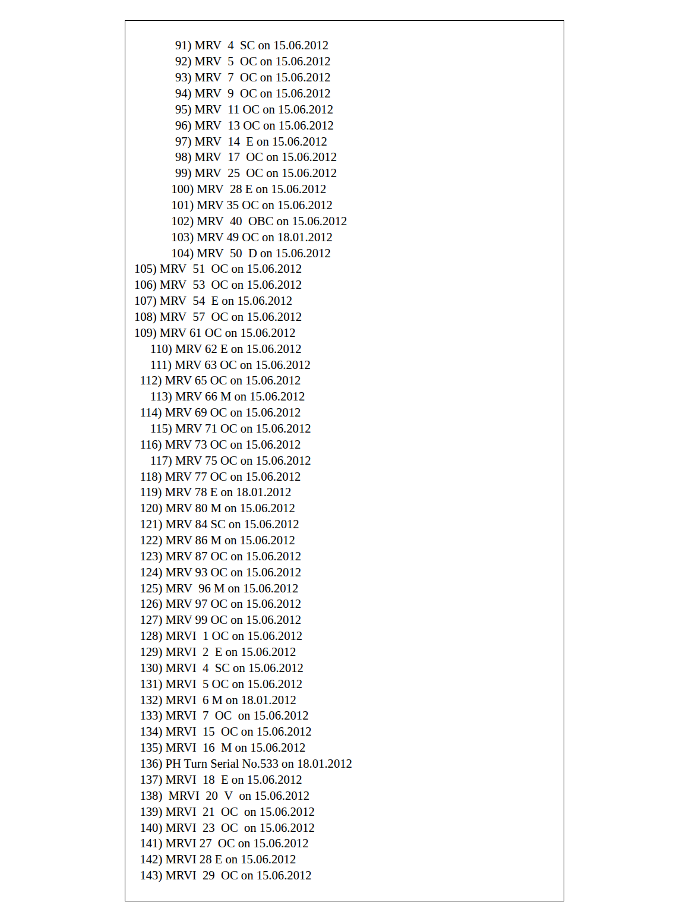91) MRV 4 SC on 15.06.2012
92) MRV 5 OC on 15.06.2012
93) MRV 7 OC on 15.06.2012
94) MRV 9 OC on 15.06.2012
95) MRV 11 OC on 15.06.2012
96) MRV 13 OC on 15.06.2012
97) MRV 14 E on 15.06.2012
98) MRV 17 OC on 15.06.2012
99) MRV 25 OC on 15.06.2012
100) MRV 28 E on 15.06.2012
101) MRV 35 OC on 15.06.2012
102) MRV 40 OBC on 15.06.2012
103) MRV 49 OC on 18.01.2012
104) MRV 50 D on 15.06.2012
105) MRV 51 OC on 15.06.2012
106) MRV 53 OC on 15.06.2012
107) MRV 54 E on 15.06.2012
108) MRV 57 OC on 15.06.2012
109) MRV 61 OC on 15.06.2012
110) MRV 62 E on 15.06.2012
111) MRV 63 OC on 15.06.2012
112) MRV 65 OC on 15.06.2012
113) MRV 66 M on 15.06.2012
114) MRV 69 OC on 15.06.2012
115) MRV 71 OC on 15.06.2012
116) MRV 73 OC on 15.06.2012
117) MRV 75 OC on 15.06.2012
118) MRV 77 OC on 15.06.2012
119) MRV 78 E on 18.01.2012
120) MRV 80 M on 15.06.2012
121) MRV 84 SC on 15.06.2012
122) MRV 86 M on 15.06.2012
123) MRV 87 OC on 15.06.2012
124) MRV 93 OC on 15.06.2012
125) MRV 96 M on 15.06.2012
126) MRV 97 OC on 15.06.2012
127) MRV 99 OC on 15.06.2012
128) MRVI 1 OC on 15.06.2012
129) MRVI 2 E on 15.06.2012
130) MRVI 4 SC on 15.06.2012
131) MRVI 5 OC on 15.06.2012
132) MRVI 6 M on 18.01.2012
133) MRVI 7 OC on 15.06.2012
134) MRVI 15 OC on 15.06.2012
135) MRVI 16 M on 15.06.2012
136) PH Turn Serial No.533 on 18.01.2012
137) MRVI 18 E on 15.06.2012
138) MRVI 20 V on 15.06.2012
139) MRVI 21 OC on 15.06.2012
140) MRVI 23 OC on 15.06.2012
141) MRVI 27 OC on 15.06.2012
142) MRVI 28 E on 15.06.2012
143) MRVI 29 OC on 15.06.2012